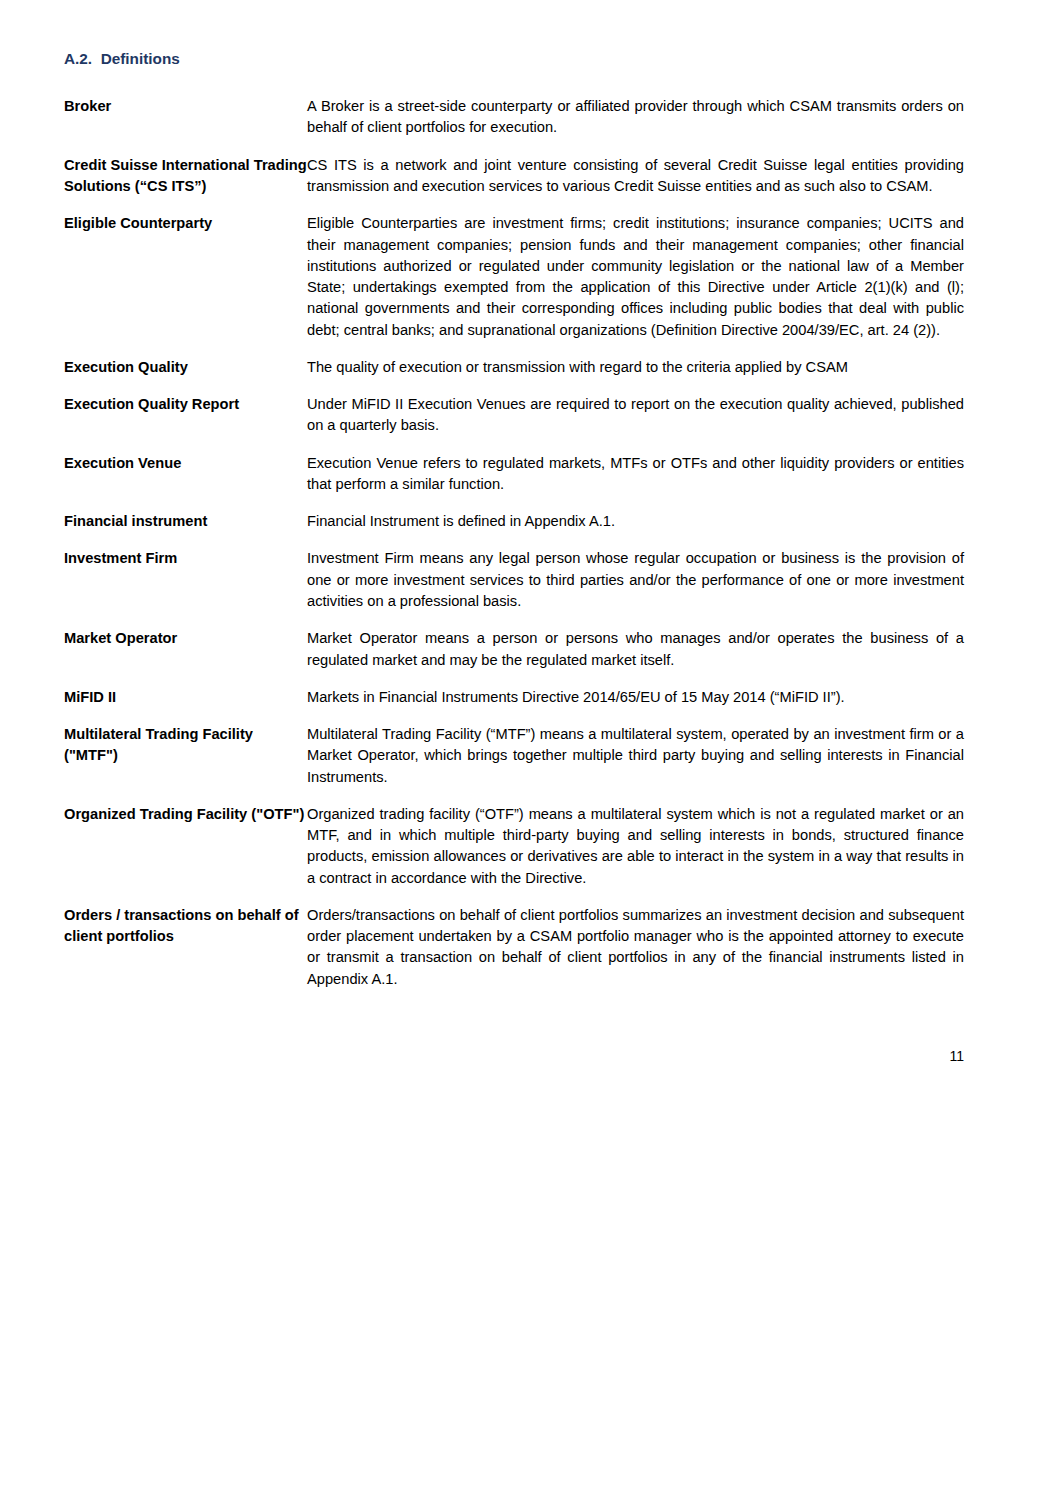A.2. Definitions
| Broker | A Broker is a street-side counterparty or affiliated provider through which CSAM transmits orders on behalf of client portfolios for execution. |
| Credit Suisse International Trading Solutions (“CS ITS”) | CS ITS is a network and joint venture consisting of several Credit Suisse legal entities providing transmission and execution services to various Credit Suisse entities and as such also to CSAM. |
| Eligible Counterparty | Eligible Counterparties are investment firms; credit institutions; insurance companies; UCITS and their management companies; pension funds and their management companies; other financial institutions authorized or regulated under community legislation or the national law of a Member State; undertakings exempted from the application of this Directive under Article 2(1)(k) and (l); national governments and their corresponding offices including public bodies that deal with public debt; central banks; and supranational organizations (Definition Directive 2004/39/EC, art. 24 (2)). |
| Execution Quality | The quality of execution or transmission with regard to the criteria applied by CSAM |
| Execution Quality Report | Under MiFID II Execution Venues are required to report on the execution quality achieved, published on a quarterly basis. |
| Execution Venue | Execution Venue refers to regulated markets, MTFs or OTFs and other liquidity providers or entities that perform a similar function. |
| Financial instrument | Financial Instrument is defined in Appendix A.1. |
| Investment Firm | Investment Firm means any legal person whose regular occupation or business is the provision of one or more investment services to third parties and/or the performance of one or more investment activities on a professional basis. |
| Market Operator | Market Operator means a person or persons who manages and/or operates the business of a regulated market and may be the regulated market itself. |
| MiFID II | Markets in Financial Instruments Directive 2014/65/EU of 15 May 2014 (“MiFID II”). |
| Multilateral Trading Facility ("MTF") | Multilateral Trading Facility (“MTF”) means a multilateral system, operated by an investment firm or a Market Operator, which brings together multiple third party buying and selling interests in Financial Instruments. |
| Organized Trading Facility ("OTF") | Organized trading facility (“OTF”) means a multilateral system which is not a regulated market or an MTF, and in which multiple third-party buying and selling interests in bonds, structured finance products, emission allowances or derivatives are able to interact in the system in a way that results in a contract in accordance with the Directive. |
| Orders / transactions on behalf of client portfolios | Orders/transactions on behalf of client portfolios summarizes an investment decision and subsequent order placement undertaken by a CSAM portfolio manager who is the appointed attorney to execute or transmit a transaction on behalf of client portfolios in any of the financial instruments listed in Appendix A.1. |
11